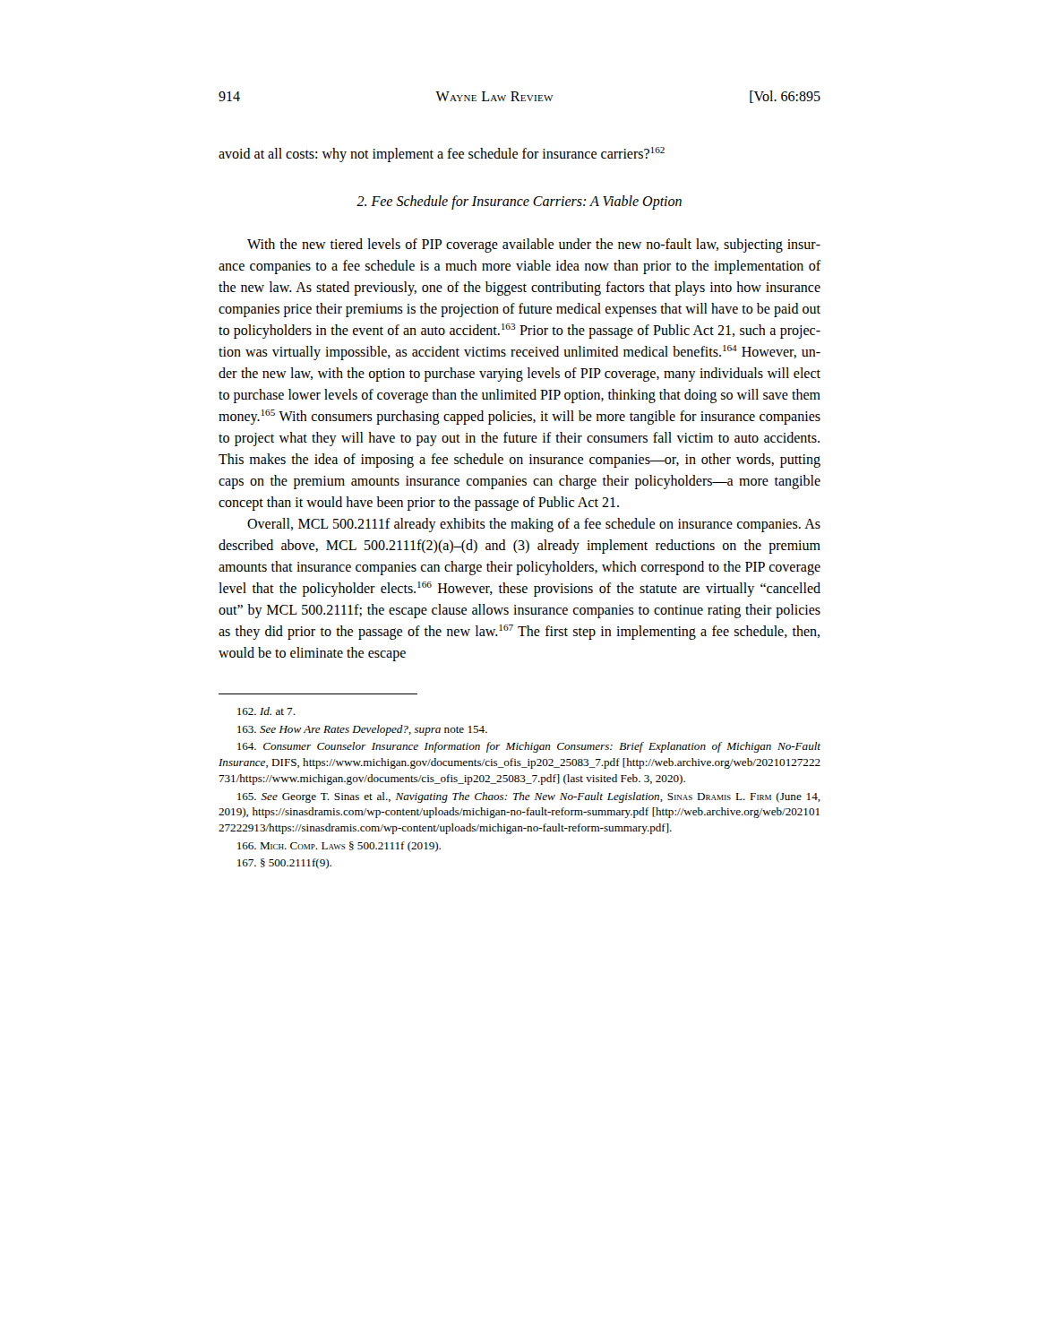914 Wayne Law Review [Vol. 66:895
avoid at all costs: why not implement a fee schedule for insurance carriers?162
2. Fee Schedule for Insurance Carriers: A Viable Option
With the new tiered levels of PIP coverage available under the new no-fault law, subjecting insurance companies to a fee schedule is a much more viable idea now than prior to the implementation of the new law. As stated previously, one of the biggest contributing factors that plays into how insurance companies price their premiums is the projection of future medical expenses that will have to be paid out to policyholders in the event of an auto accident.163 Prior to the passage of Public Act 21, such a projection was virtually impossible, as accident victims received unlimited medical benefits.164 However, under the new law, with the option to purchase varying levels of PIP coverage, many individuals will elect to purchase lower levels of coverage than the unlimited PIP option, thinking that doing so will save them money.165 With consumers purchasing capped policies, it will be more tangible for insurance companies to project what they will have to pay out in the future if their consumers fall victim to auto accidents. This makes the idea of imposing a fee schedule on insurance companies—or, in other words, putting caps on the premium amounts insurance companies can charge their policyholders—a more tangible concept than it would have been prior to the passage of Public Act 21.
Overall, MCL 500.2111f already exhibits the making of a fee schedule on insurance companies. As described above, MCL 500.2111f(2)(a)–(d) and (3) already implement reductions on the premium amounts that insurance companies can charge their policyholders, which correspond to the PIP coverage level that the policyholder elects.166 However, these provisions of the statute are virtually “cancelled out” by MCL 500.2111f; the escape clause allows insurance companies to continue rating their policies as they did prior to the passage of the new law.167 The first step in implementing a fee schedule, then, would be to eliminate the escape
162. Id. at 7.
163. See How Are Rates Developed?, supra note 154.
164. Consumer Counselor Insurance Information for Michigan Consumers: Brief Explanation of Michigan No-Fault Insurance, DIFS, https://www.michigan.gov/documents/cis_ofis_ip202_25083_7.pdf [http://web.archive.org/web/20210127222731/https://www.michigan.gov/documents/cis_ofis_ip202_25083_7.pdf] (last visited Feb. 3, 2020).
165. See George T. Sinas et al., Navigating The Chaos: The New No-Fault Legislation, Sinas Dramis L. Firm (June 14, 2019), https://sinasdramis.com/wp-content/uploads/michigan-no-fault-reform-summary.pdf [http://web.archive.org/web/20210127222913/https://sinasdramis.com/wp-content/uploads/michigan-no-fault-reform-summary.pdf].
166. Mich. Comp. Laws § 500.2111f (2019).
167. § 500.2111f(9).